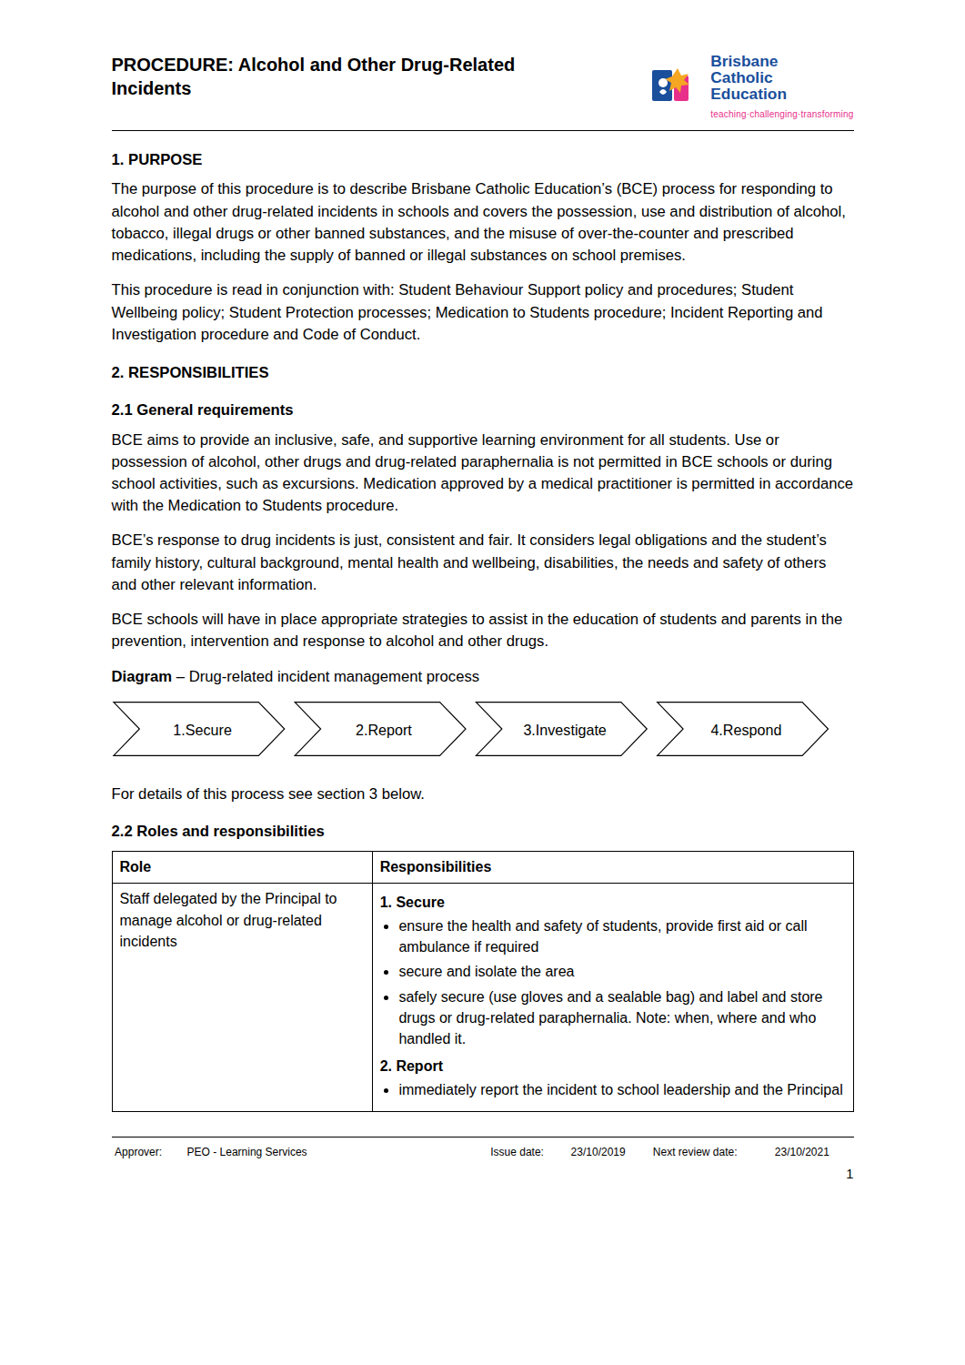PROCEDURE: Alcohol and Other Drug-Related Incidents
Brisbane Catholic Education teaching·challenging·transforming
1. PURPOSE
The purpose of this procedure is to describe Brisbane Catholic Education’s (BCE) process for responding to alcohol and other drug-related incidents in schools and covers the possession, use and distribution of alcohol, tobacco, illegal drugs or other banned substances, and the misuse of over-the-counter and prescribed medications, including the supply of banned or illegal substances on school premises.
This procedure is read in conjunction with: Student Behaviour Support policy and procedures; Student Wellbeing policy; Student Protection processes; Medication to Students procedure; Incident Reporting and Investigation procedure and Code of Conduct.
2. RESPONSIBILITIES
2.1 General requirements
BCE aims to provide an inclusive, safe, and supportive learning environment for all students. Use or possession of alcohol, other drugs and drug-related paraphernalia is not permitted in BCE schools or during school activities, such as excursions. Medication approved by a medical practitioner is permitted in accordance with the Medication to Students procedure.
BCE’s response to drug incidents is just, consistent and fair. It considers legal obligations and the student’s family history, cultural background, mental health and wellbeing, disabilities, the needs and safety of others and other relevant information.
BCE schools will have in place appropriate strategies to assist in the education of students and parents in the prevention, intervention and response to alcohol and other drugs.
Diagram – Drug-related incident management process
1.Secure 2.Report 3.Investigate 4.Respond
For details of this process see section 3 below.
2.2 Roles and responsibilities
| Role | Responsibilities |
| --- | --- |
| Staff delegated by the Principal to manage alcohol or drug-related incidents | 1. Secure ensure the health and safety of students, provide first aid or call ambulance if required secure and isolate the area safely secure (use gloves and a sealable bag) and label and store drugs or drug-related paraphernalia. Note: when, where and who handled it. 2. Report immediately report the incident to school leadership and the Principal |
| Approver: | PEO - Learning Services | | Issue date: | 23/10/2019 | Next review date: | 23/10/2021 |
1